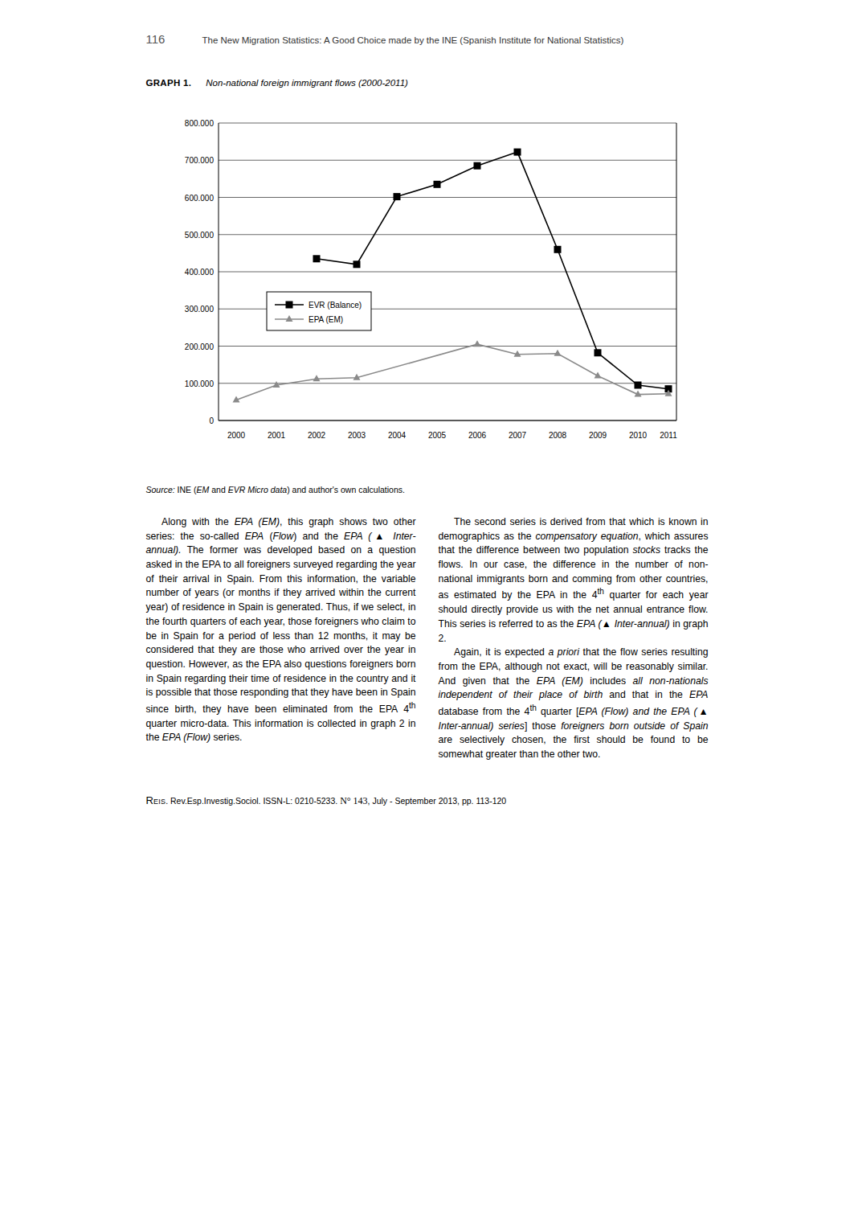116
The New Migration Statistics: A Good Choice made by the INE (Spanish Institute for National Statistics)
GRAPH 1. Non-national foreign immigrant flows (2000-2011)
800.000 700.000 600.000 500.000 400.000 300.000 200.000 100.000 0 2000 2001 2002 2003 2004 2005 2006 2007 2008 2009 2010 2011 EVR (Balance) EPA (EM)
Source: INE (EM and EVR Micro data) and author's own calculations.
Along with the EPA (EM), this graph shows two other series: the so-called EPA (Flow) and the EPA (▲ Inter-annual). The former was developed based on a question asked in the EPA to all foreigners surveyed regarding the year of their arrival in Spain. From this information, the variable number of years (or months if they arrived within the current year) of residence in Spain is generated. Thus, if we select, in the fourth quarters of each year, those foreigners who claim to be in Spain for a period of less than 12 months, it may be considered that they are those who arrived over the year in question. However, as the EPA also questions foreigners born in Spain regarding their time of residence in the country and it is possible that those responding that they have been in Spain since birth, they have been eliminated from the EPA 4th quarter micro-data. This information is collected in graph 2 in the EPA (Flow) series.
The second series is derived from that which is known in demographics as the compensatory equation, which assures that the difference between two population stocks tracks the flows. In our case, the difference in the number of non-national immigrants born and comming from other countries, as estimated by the EPA in the 4th quarter for each year should directly provide us with the net annual entrance flow. This series is referred to as the EPA (▲ Inter-annual) in graph 2.
Again, it is expected a priori that the flow series resulting from the EPA, although not exact, will be reasonably similar. And given that the EPA (EM) includes all non-nationals independent of their place of birth and that in the EPA database from the 4th quarter [EPA (Flow) and the EPA (▲ Inter-annual) series] those foreigners born outside of Spain are selectively chosen, the first should be found to be somewhat greater than the other two.
Reis. Rev.Esp.Investig.Sociol. ISSN-L: 0210-5233. N° 143, July - September 2013, pp. 113-120